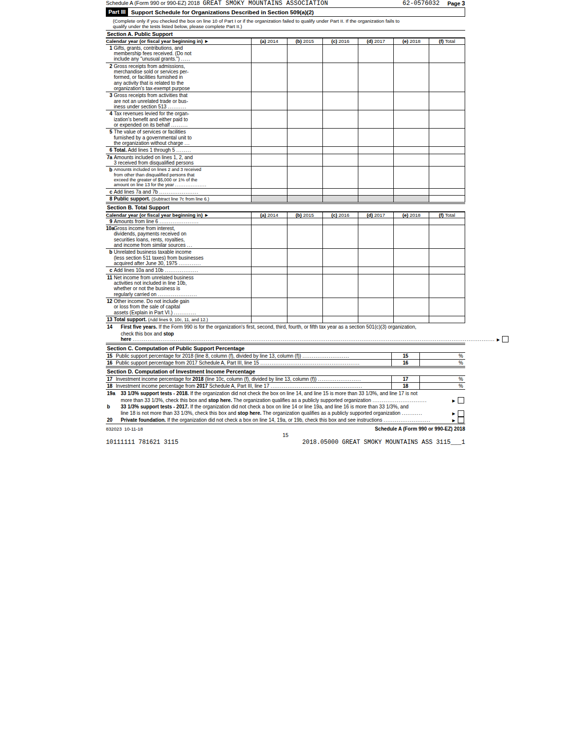Schedule A (Form 990 or 990-EZ) 2018 GREAT SMOKY MOUNTAINS ASSOCIATION
62-0576032
Page 3
Part III
Support Schedule for Organizations Described in Section 509(a)(2)
(Complete only if you checked the box on line 10 of Part I or if the organization failed to qualify under Part II. If the organization fails to qualify under the tests listed below, please complete Part II.)
Section A. Public Support
| Calendar year (or fiscal year beginning in) ► | (a) 2014 | (b) 2015 | (c) 2016 | (d) 2017 | (e) 2018 | (f) Total |
| 1 Gifts, grants, contributions, and membership fees received. (Do not include any "unusual grants.") ..... | | | | | | |
| 2 Gross receipts from admissions, merchandise sold or services per- formed, or facilities furnished in any activity that is related to the organization's tax-exempt purpose | | | | | | |
| 3 Gross receipts from activities that are not an unrelated trade or bus- iness under section 513 .......... | | | | | | |
| 4 Tax revenues levied for the organ- ization's benefit and either paid to or expended on its behalf ......... | | | | | | |
| 5 The value of services or facilities furnished by a governmental unit to the organization without charge ... | | | | | | |
| 6 Total. Add lines 1 through 5 ........ | | | | | | |
| 7a Amounts included on lines 1, 2, and 3 received from disqualified persons | | | | | | |
| b Amounts included on lines 2 and 3 received from other than disqualified persons that exceed the greater of $5,000 or 1% of the amount on line 13 for the year .................. | | | | | | |
| c Add lines 7a and 7b ..................... | | | | | | |
| 8 Public support. (Subtract line 7c from line 6.) | | | | | | |
Section B. Total Support
| Calendar year (or fiscal year beginning in) ► | (a) 2014 | (b) 2015 | (c) 2016 | (d) 2017 | (e) 2018 | (f) Total |
| 9 Amounts from line 6 ..................... | | | | | | |
| 10a Gross income from interest, dividends, payments received on securities loans, rents, royalties, and income from similar sources ... | | | | | | |
| b Unrelated business taxable income (less section 511 taxes) from businesses acquired after June 30, 1975 ............ | | | | | | |
| c Add lines 10a and 10b .................. | | | | | | |
| 11 Net income from unrelated business activities not included in line 10b, whether or not the business is regularly carried on ..................... | | | | | | |
| 12 Other income. Do not include gain or loss from the sale of capital assets (Explain in Part VI.) ............ | | | | | | |
| 13 Total support. (Add lines 9, 10c, 11, and 12.) | | | | | | |
14
First five years. If the Form 990 is for the organization's first, second, third, fourth, or fifth tax year as a section 501(c)(3) organization,
check this box and stop here .................................................................................................................................................................................................
►
Section C. Computation of Public Support Percentage
15
Public support percentage for 2018 (line 8, column (f), divided by line 13, column (f)) .........................
15
%
16
Public support percentage from 2017 Schedule A, Part III, line 15 .....................................................
16
%
Section D. Computation of Investment Income Percentage
17
Investment income percentage for 2018 (line 10c, column (f), divided by line 13, column (f)) .......................
17
%
18
Investment income percentage from 2017 Schedule A, Part III, line 17 .................................................
18
%
19a
33 1/3% support tests - 2018. If the organization did not check the box on line 14, and line 15 is more than 33 1/3%, and line 17 is not
more than 33 1/3%, check this box and stop here. The organization qualifies as a publicly supported organization .............................
►
b
33 1/3% support tests - 2017. If the organization did not check a box on line 14 or line 19a, and line 16 is more than 33 1/3%, and
line 18 is not more than 33 1/3%, check this box and stop here. The organization qualifies as a publicly supported organization ...........
►
20
Private foundation. If the organization did not check a box on line 14, 19a, or 19b, check this box and see instructions .........................
►
832023 10-11-18
Schedule A (Form 990 or 990-EZ) 2018
15
10111111 781621 3115
2018.05000 GREAT SMOKY MOUNTAINS ASS 3115___1